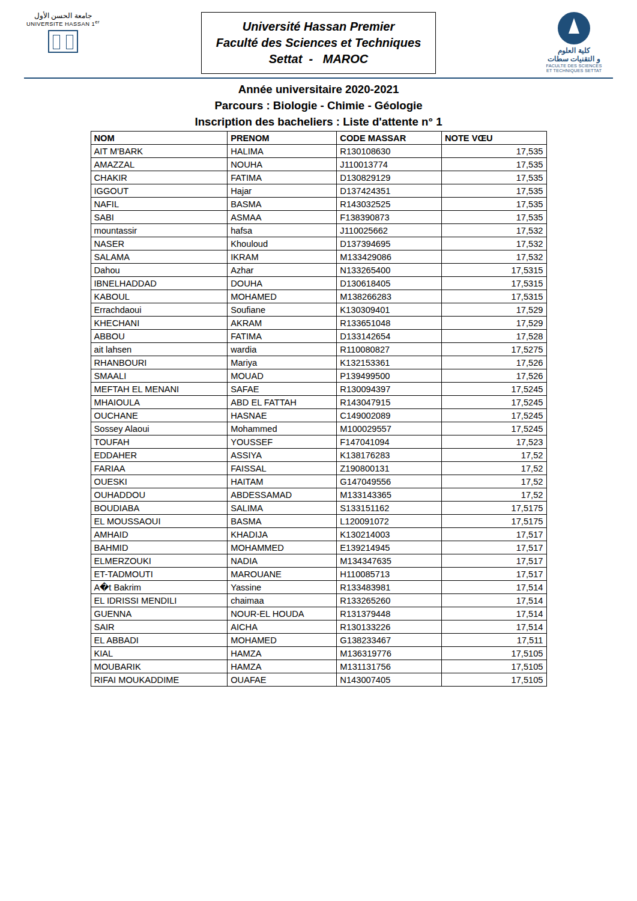جامعة الحسن الأول
UNIVERSITE HASSAN 1er
Université Hassan Premier
Faculté des Sciences et Techniques
Settat - MAROC
كلية العلوم
و التقنيات سطات
FACULTE DES SCIENCES
ET TECHNIQUES SETTAT
Année universitaire 2020-2021
Parcours : Biologie - Chimie - Géologie
Inscription des bacheliers : Liste d'attente n° 1
| NOM | PRENOM | CODE MASSAR | NOTE VŒU |
| --- | --- | --- | --- |
| AIT M'BARK | HALIMA | R130108630 | 17,535 |
| AMAZZAL | NOUHA | J110013774 | 17,535 |
| CHAKIR | FATIMA | D130829129 | 17,535 |
| IGGOUT | Hajar | D137424351 | 17,535 |
| NAFIL | BASMA | R143032525 | 17,535 |
| SABI | ASMAA | F138390873 | 17,535 |
| mountassir | hafsa | J110025662 | 17,532 |
| NASER | Khouloud | D137394695 | 17,532 |
| SALAMA | IKRAM | M133429086 | 17,532 |
| Dahou | Azhar | N133265400 | 17,5315 |
| IBNELHADDAD | DOUHA | D130618405 | 17,5315 |
| KABOUL | MOHAMED | M138266283 | 17,5315 |
| Errachdaoui | Soufiane | K130309401 | 17,529 |
| KHECHANI | AKRAM | R133651048 | 17,529 |
| ABBOU | FATIMA | D133142654 | 17,528 |
| ait lahsen | wardia | R110080827 | 17,5275 |
| RHANBOURI | Mariya | K132153361 | 17,526 |
| SMAALI | MOUAD | P139499500 | 17,526 |
| MEFTAH EL MENANI | SAFAE | R130094397 | 17,5245 |
| MHAIOULA | ABD EL FATTAH | R143047915 | 17,5245 |
| OUCHANE | HASNAE | C149002089 | 17,5245 |
| Sossey Alaoui | Mohammed | M100029557 | 17,5245 |
| TOUFAH | YOUSSEF | F147041094 | 17,523 |
| EDDAHER | ASSIYA | K138176283 | 17,52 |
| FARIAA | FAISSAL | Z190800131 | 17,52 |
| OUESKI | HAITAM | G147049556 | 17,52 |
| OUHADDOU | ABDESSAMAD | M133143365 | 17,52 |
| BOUDIABA | SALIMA | S133151162 | 17,5175 |
| EL MOUSSAOUI | BASMA | L120091072 | 17,5175 |
| AMHAID | KHADIJA | K130214003 | 17,517 |
| BAHMID | MOHAMMED | E139214945 | 17,517 |
| ELMERZOUKI | NADIA | M134347635 | 17,517 |
| ET-TADMOUTI | MAROUANE | H110085713 | 17,517 |
| A�t Bakrim | Yassine | R133483981 | 17,514 |
| EL IDRISSI MENDILI | chaimaa | R133265260 | 17,514 |
| GUENNA | NOUR-EL HOUDA | R131379448 | 17,514 |
| SAIR | AICHA | R130133226 | 17,514 |
| EL ABBADI | MOHAMED | G138233467 | 17,511 |
| KIAL | HAMZA | M136319776 | 17,5105 |
| MOUBARIK | HAMZA | M131131756 | 17,5105 |
| RIFAI MOUKADDIME | OUAFAE | N143007405 | 17,5105 |